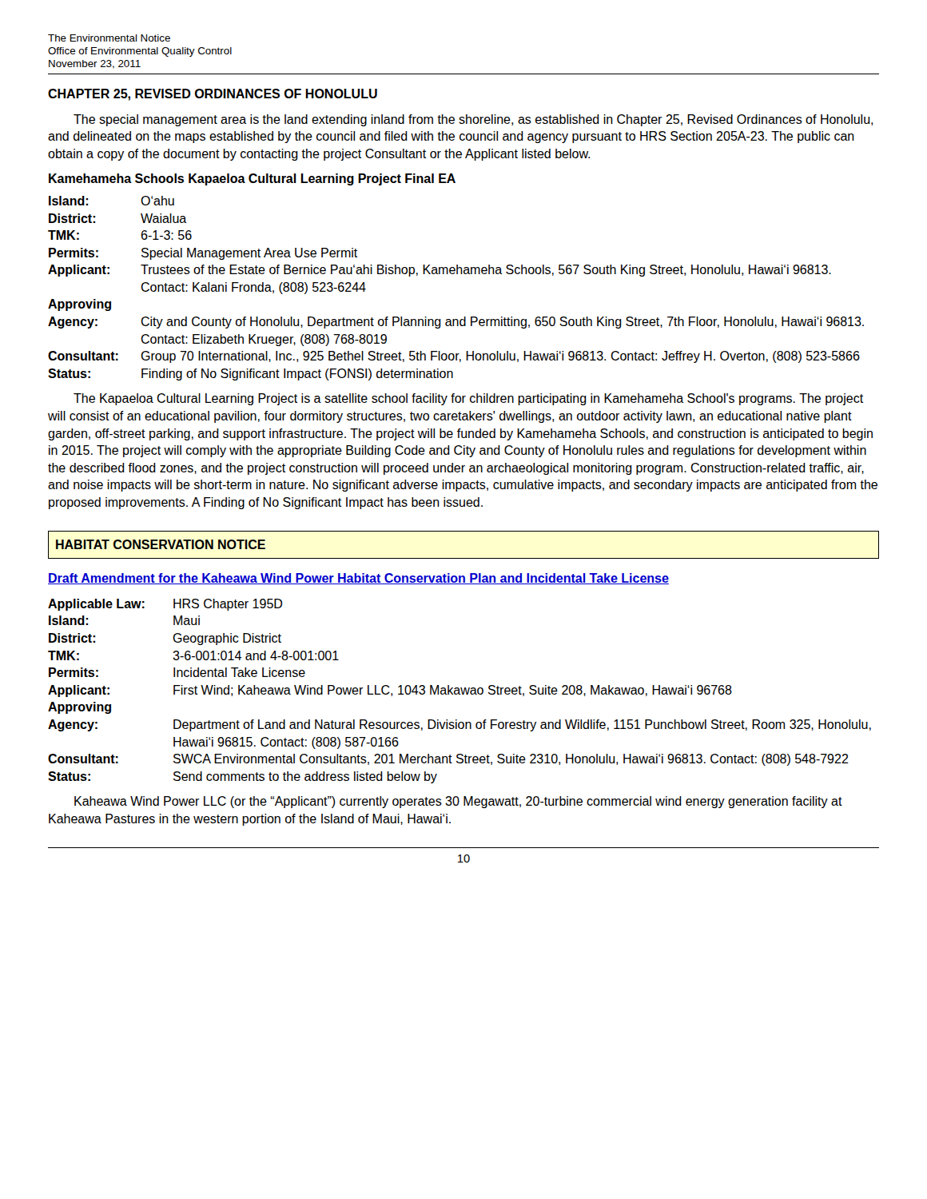The Environmental Notice
Office of Environmental Quality Control
November 23, 2011
CHAPTER 25, REVISED ORDINANCES OF HONOLULU
The special management area is the land extending inland from the shoreline, as established in Chapter 25, Revised Ordinances of Honolulu, and delineated on the maps established by the council and filed with the council and agency pursuant to HRS Section 205A-23. The public can obtain a copy of the document by contacting the project Consultant or the Applicant listed below.
Kamehameha Schools Kapaeloa Cultural Learning Project Final EA
| Island: | O‘ahu |
| District: | Waialua |
| TMK: | 6-1-3: 56 |
| Permits: | Special Management Area Use Permit |
| Applicant: | Trustees of the Estate of Bernice Pau‘ahi Bishop, Kamehameha Schools, 567 South King Street, Honolulu, Hawai‘i 96813. Contact: Kalani Fronda, (808) 523-6244 |
| Approving Agency: | City and County of Honolulu, Department of Planning and Permitting, 650 South King Street, 7th Floor, Honolulu, Hawai‘i 96813. Contact: Elizabeth Krueger, (808) 768-8019 |
| Consultant: | Group 70 International, Inc., 925 Bethel Street, 5th Floor, Honolulu, Hawai‘i 96813. Contact: Jeffrey H. Overton, (808) 523-5866 |
| Status: | Finding of No Significant Impact (FONSI) determination |
The Kapaeloa Cultural Learning Project is a satellite school facility for children participating in Kamehameha School's programs. The project will consist of an educational pavilion, four dormitory structures, two caretakers' dwellings, an outdoor activity lawn, an educational native plant garden, off-street parking, and support infrastructure. The project will be funded by Kamehameha Schools, and construction is anticipated to begin in 2015. The project will comply with the appropriate Building Code and City and County of Honolulu rules and regulations for development within the described flood zones, and the project construction will proceed under an archaeological monitoring program. Construction-related traffic, air, and noise impacts will be short-term in nature. No significant adverse impacts, cumulative impacts, and secondary impacts are anticipated from the proposed improvements. A Finding of No Significant Impact has been issued.
HABITAT CONSERVATION NOTICE
Draft Amendment for the Kaheawa Wind Power Habitat Conservation Plan and Incidental Take License
| Applicable Law: | HRS Chapter 195D |
| Island: | Maui |
| District: | Geographic District |
| TMK: | 3-6-001:014 and 4-8-001:001 |
| Permits: | Incidental Take License |
| Applicant: | First Wind; Kaheawa Wind Power LLC, 1043 Makawao Street, Suite 208, Makawao, Hawai‘i 96768 |
| Approving Agency: | Department of Land and Natural Resources, Division of Forestry and Wildlife, 1151 Punchbowl Street, Room 325, Honolulu, Hawai‘i 96815. Contact: (808) 587-0166 |
| Consultant: | SWCA Environmental Consultants, 201 Merchant Street, Suite 2310, Honolulu, Hawai‘i 96813. Contact: (808) 548-7922 |
| Status: | Send comments to the address listed below by |
Kaheawa Wind Power LLC (or the “Applicant”) currently operates 30 Megawatt, 20-turbine commercial wind energy generation facility at Kaheawa Pastures in the western portion of the Island of Maui, Hawai‘i.
10